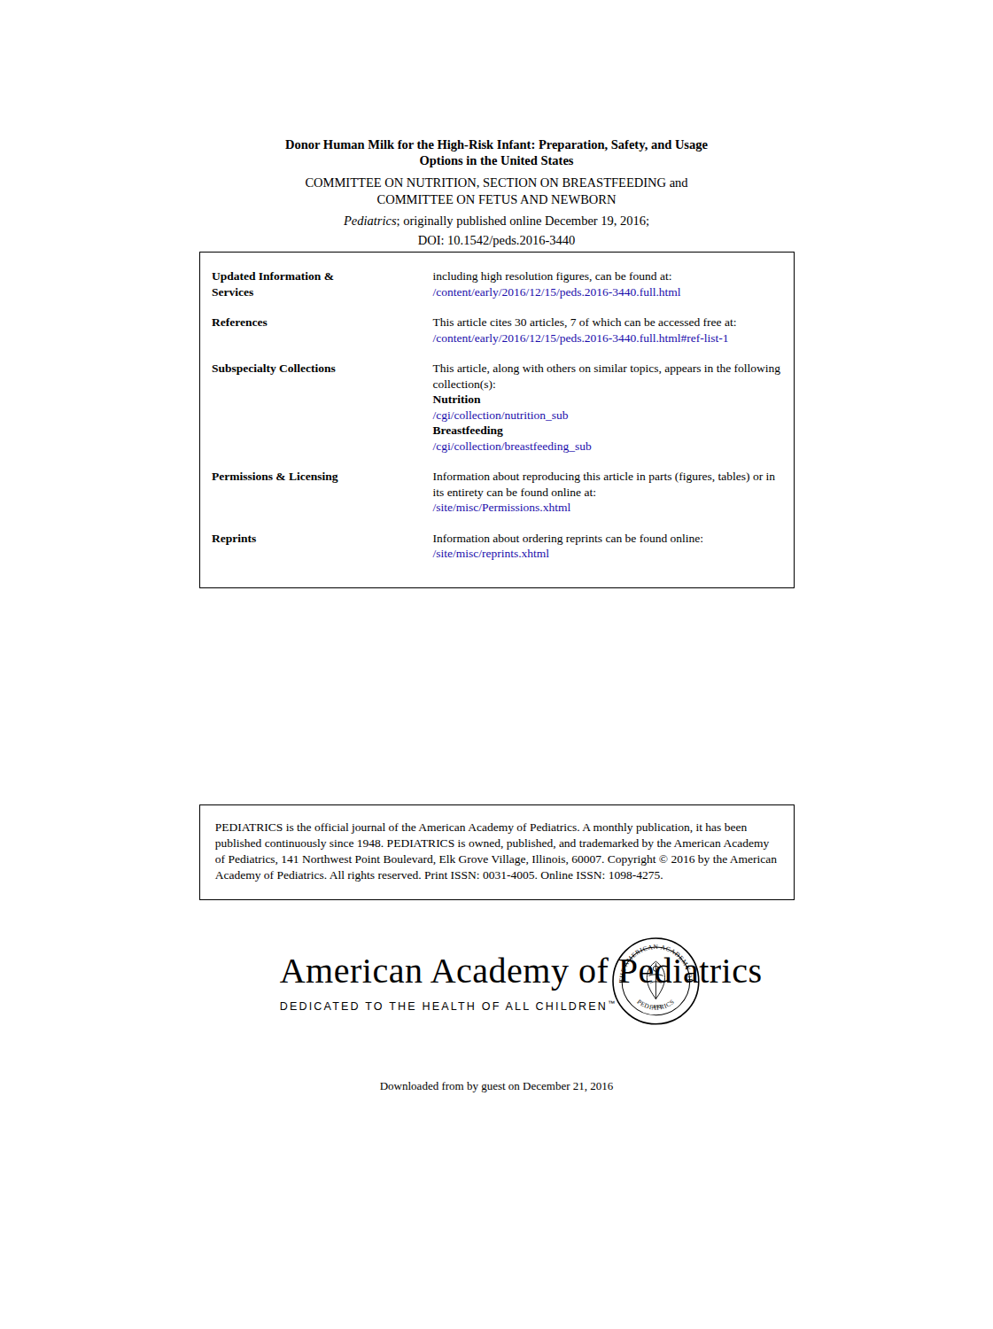Donor Human Milk for the High-Risk Infant: Preparation, Safety, and Usage
Options in the United States
COMMITTEE ON NUTRITION, SECTION ON BREASTFEEDING and
COMMITTEE ON FETUS AND NEWBORN
Pediatrics; originally published online December 19, 2016;
DOI: 10.1542/peds.2016-3440
| Updated Information & Services | including high resolution figures, can be found at: /content/early/2016/12/15/peds.2016-3440.full.html |
| References | This article cites 30 articles, 7 of which can be accessed free at: /content/early/2016/12/15/peds.2016-3440.full.html#ref-list-1 |
| Subspecialty Collections | This article, along with others on similar topics, appears in the following collection(s): Nutrition /cgi/collection/nutrition_sub Breastfeeding /cgi/collection/breastfeeding_sub |
| Permissions & Licensing | Information about reproducing this article in parts (figures, tables) or in its entirety can be found online at: /site/misc/Permissions.xhtml |
| Reprints | Information about ordering reprints can be found online: /site/misc/reprints.xhtml |
PEDIATRICS is the official journal of the American Academy of Pediatrics. A monthly publication, it has been published continuously since 1948. PEDIATRICS is owned, published, and trademarked by the American Academy of Pediatrics, 141 Northwest Point Boulevard, Elk Grove Village, Illinois, 60007. Copyright © 2016 by the American Academy of Pediatrics. All rights reserved. Print ISSN: 0031-4005. Online ISSN: 1098-4275.
American Academy of Pediatrics
DEDICATED TO THE HEALTH OF ALL CHILDREN™
THE AMERICAN ACADEMY OF PEDIATRICS 1930
Downloaded from by guest on December 21, 2016